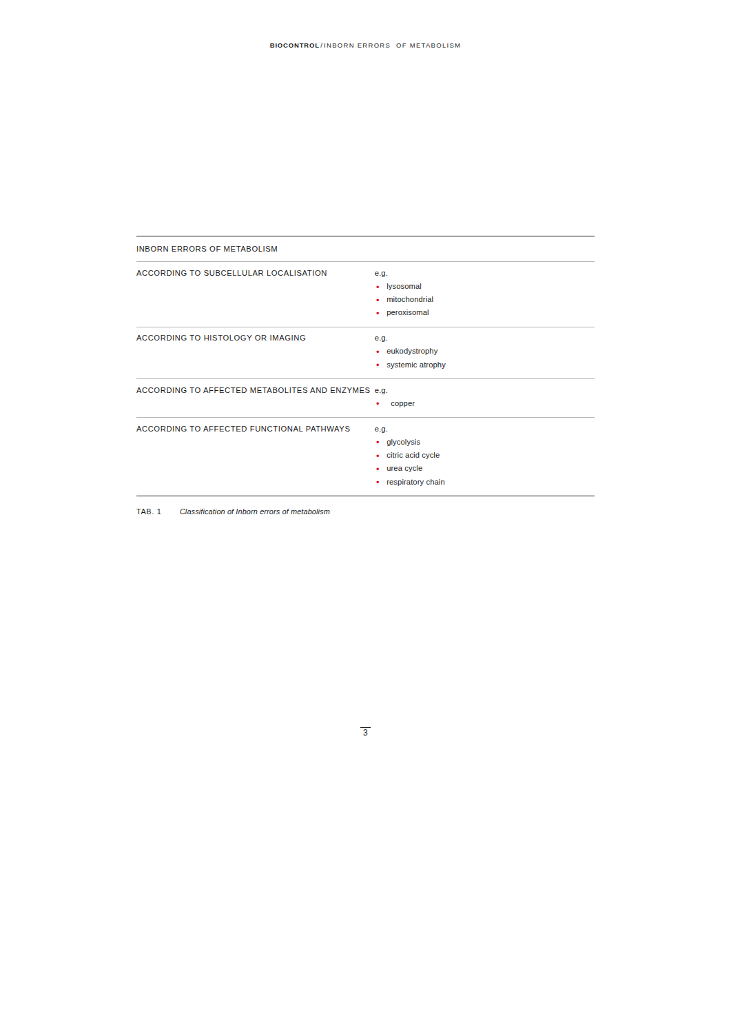BIOCONTROL/Inborn Errors of Metabolism
Inborn errors of metabolism
| According to subcellular localisation | e.g. lysosomal mitochondrial peroxisomal |
| According to histology or imaging | e.g. eukodystrophy systemic atrophy |
| According to affected metabolites and enzymes | e.g. copper |
| According to affected functional pathways | e.g. glycolysis citric acid cycle urea cycle respiratory chain |
TAB. 1 Classification of Inborn errors of metabolism
3